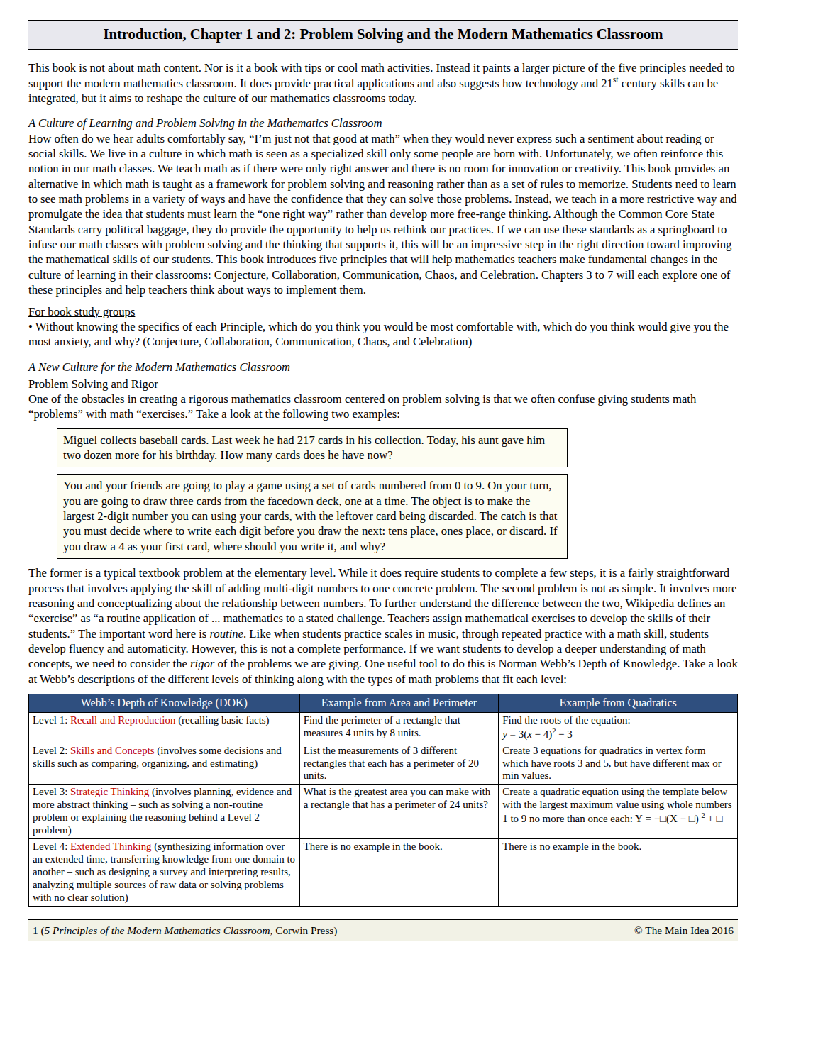Introduction, Chapter 1 and 2: Problem Solving and the Modern Mathematics Classroom
This book is not about math content. Nor is it a book with tips or cool math activities. Instead it paints a larger picture of the five principles needed to support the modern mathematics classroom. It does provide practical applications and also suggests how technology and 21st century skills can be integrated, but it aims to reshape the culture of our mathematics classrooms today.
A Culture of Learning and Problem Solving in the Mathematics Classroom
How often do we hear adults comfortably say, “I’m just not that good at math” when they would never express such a sentiment about reading or social skills. We live in a culture in which math is seen as a specialized skill only some people are born with. Unfortunately, we often reinforce this notion in our math classes. We teach math as if there were only right answer and there is no room for innovation or creativity. This book provides an alternative in which math is taught as a framework for problem solving and reasoning rather than as a set of rules to memorize. Students need to learn to see math problems in a variety of ways and have the confidence that they can solve those problems. Instead, we teach in a more restrictive way and promulgate the idea that students must learn the “one right way” rather than develop more free-range thinking. Although the Common Core State Standards carry political baggage, they do provide the opportunity to help us rethink our practices. If we can use these standards as a springboard to infuse our math classes with problem solving and the thinking that supports it, this will be an impressive step in the right direction toward improving the mathematical skills of our students. This book introduces five principles that will help mathematics teachers make fundamental changes in the culture of learning in their classrooms: Conjecture, Collaboration, Communication, Chaos, and Celebration. Chapters 3 to 7 will each explore one of these principles and help teachers think about ways to implement them.
For book study groups
• Without knowing the specifics of each Principle, which do you think you would be most comfortable with, which do you think would give you the most anxiety, and why? (Conjecture, Collaboration, Communication, Chaos, and Celebration)
A New Culture for the Modern Mathematics Classroom
Problem Solving and Rigor
One of the obstacles in creating a rigorous mathematics classroom centered on problem solving is that we often confuse giving students math “problems” with math “exercises.” Take a look at the following two examples:
Miguel collects baseball cards. Last week he had 217 cards in his collection. Today, his aunt gave him two dozen more for his birthday. How many cards does he have now?
You and your friends are going to play a game using a set of cards numbered from 0 to 9. On your turn, you are going to draw three cards from the facedown deck, one at a time. The object is to make the largest 2-digit number you can using your cards, with the leftover card being discarded. The catch is that you must decide where to write each digit before you draw the next: tens place, ones place, or discard. If you draw a 4 as your first card, where should you write it, and why?
The former is a typical textbook problem at the elementary level. While it does require students to complete a few steps, it is a fairly straightforward process that involves applying the skill of adding multi-digit numbers to one concrete problem. The second problem is not as simple. It involves more reasoning and conceptualizing about the relationship between numbers. To further understand the difference between the two, Wikipedia defines an “exercise” as “a routine application of ... mathematics to a stated challenge. Teachers assign mathematical exercises to develop the skills of their students.” The important word here is routine. Like when students practice scales in music, through repeated practice with a math skill, students develop fluency and automaticity. However, this is not a complete performance. If we want students to develop a deeper understanding of math concepts, we need to consider the rigor of the problems we are giving. One useful tool to do this is Norman Webb’s Depth of Knowledge. Take a look at Webb’s descriptions of the different levels of thinking along with the types of math problems that fit each level:
| Webb’s Depth of Knowledge (DOK) | Example from Area and Perimeter | Example from Quadratics |
| --- | --- | --- |
| Level 1: Recall and Reproduction (recalling basic facts) | Find the perimeter of a rectangle that measures 4 units by 8 units. | Find the roots of the equation: y = 3( x − 4) 2 − 3 |
| Level 2: Skills and Concepts (involves some decisions and skills such as comparing, organizing, and estimating) | List the measurements of 3 different rectangles that each has a perimeter of 20 units. | Create 3 equations for quadratics in vertex form which have roots 3 and 5, but have different max or min values. |
| Level 3: Strategic Thinking (involves planning, evidence and more abstract thinking – such as solving a non-routine problem or explaining the reasoning behind a Level 2 problem) | What is the greatest area you can make with a rectangle that has a perimeter of 24 units? | Create a quadratic equation using the template below with the largest maximum value using whole numbers 1 to 9 no more than once each: Y = − □ (X − □ ) 2 + □ |
| Level 4: Extended Thinking (synthesizing information over an extended time, transferring knowledge from one domain to another – such as designing a survey and interpreting results, analyzing multiple sources of raw data or solving problems with no clear solution) | There is no example in the book. | There is no example in the book. |
1 (5 Principles of the Modern Mathematics Classroom, Corwin Press) © The Main Idea 2016